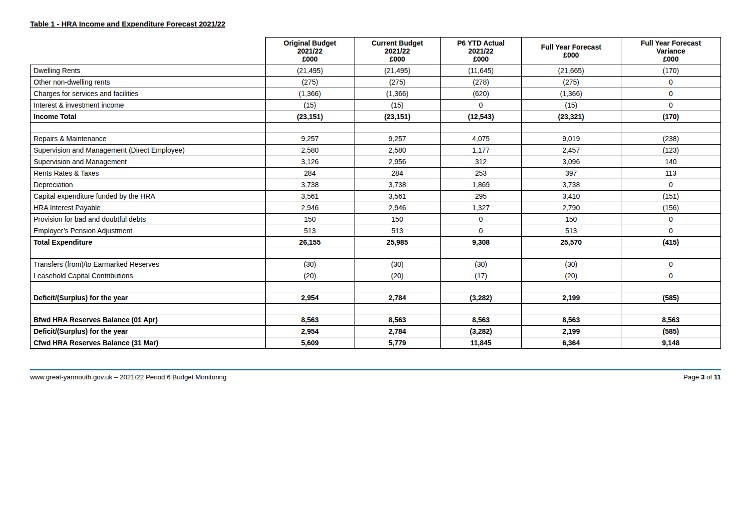Table 1 - HRA Income and Expenditure Forecast 2021/22
| | Original Budget 2021/22 £000 | Current Budget 2021/22 £000 | P6 YTD Actual 2021/22 £000 | Full Year Forecast £000 | Full Year Forecast Variance £000 |
| --- | --- | --- | --- | --- | --- |
| Dwelling Rents | (21,495) | (21,495) | (11,645) | (21,665) | (170) |
| Other non-dwelling rents | (275) | (275) | (278) | (275) | 0 |
| Charges for services and facilities | (1,366) | (1,366) | (620) | (1,366) | 0 |
| Interest & investment income | (15) | (15) | 0 | (15) | 0 |
| Income Total | (23,151) | (23,151) | (12,543) | (23,321) | (170) |
| Repairs & Maintenance | 9,257 | 9,257 | 4,075 | 9,019 | (238) |
| Supervision and Management (Direct Employee) | 2,580 | 2,580 | 1,177 | 2,457 | (123) |
| Supervision and Management | 3,126 | 2,956 | 312 | 3,096 | 140 |
| Rents Rates & Taxes | 284 | 284 | 253 | 397 | 113 |
| Depreciation | 3,738 | 3,738 | 1,869 | 3,738 | 0 |
| Capital expenditure funded by the HRA | 3,561 | 3,561 | 295 | 3,410 | (151) |
| HRA Interest Payable | 2,946 | 2,946 | 1,327 | 2,790 | (156) |
| Provision for bad and doubtful debts | 150 | 150 | 0 | 150 | 0 |
| Employer’s Pension Adjustment | 513 | 513 | 0 | 513 | 0 |
| Total Expenditure | 26,155 | 25,985 | 9,308 | 25,570 | (415) |
| Transfers (from)/to Earmarked Reserves | (30) | (30) | (30) | (30) | 0 |
| Leasehold Capital Contributions | (20) | (20) | (17) | (20) | 0 |
| Deficit/(Surplus) for the year | 2,954 | 2,784 | (3,282) | 2,199 | (585) |
| Bfwd HRA Reserves Balance (01 Apr) | 8,563 | 8,563 | 8,563 | 8,563 | 8,563 |
| Deficit/(Surplus) for the year | 2,954 | 2,784 | (3,282) | 2,199 | (585) |
| Cfwd HRA Reserves Balance (31 Mar) | 5,609 | 5,779 | 11,845 | 6,364 | 9,148 |
www.great-yarmouth.gov.uk – 2021/22 Period 6 Budget Monitoring Page 3 of 11